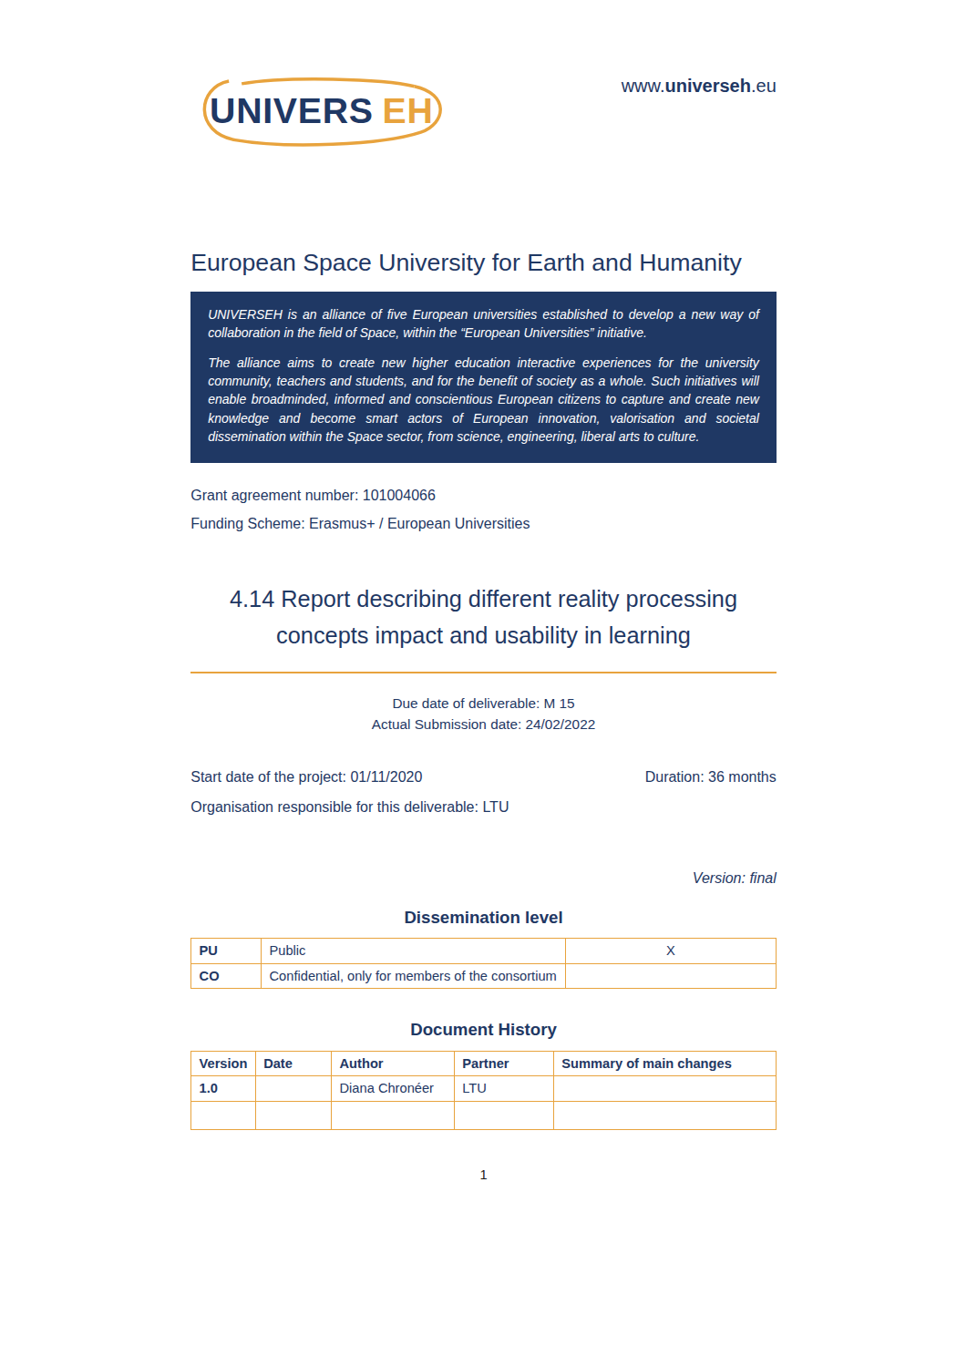UNIVERS EH
www.universeh.eu
European Space University for Earth and Humanity
UNIVERSEH is an alliance of five European universities established to develop a new way of collaboration in the field of Space, within the “European Universities” initiative.
The alliance aims to create new higher education interactive experiences for the university community, teachers and students, and for the benefit of society as a whole. Such initiatives will enable broadminded, informed and conscientious European citizens to capture and create new knowledge and become smart actors of European innovation, valorisation and societal dissemination within the Space sector, from science, engineering, liberal arts to culture.
Grant agreement number: 101004066
Funding Scheme: Erasmus+ / European Universities
4.14 Report describing different reality processing concepts impact and usability in learning
Due date of deliverable: M 15
Actual Submission date: 24/02/2022
Start date of the project: 01/11/2020
Duration: 36 months
Organisation responsible for this deliverable: LTU
Version: final
Dissemination level
| PU | Public | X |
| CO | Confidential, only for members of the consortium | |
Document History
| Version | Date | Author | Partner | Summary of main changes |
| --- | --- | --- | --- | --- |
| 1.0 | | Diana Chronéer | LTU | |
1